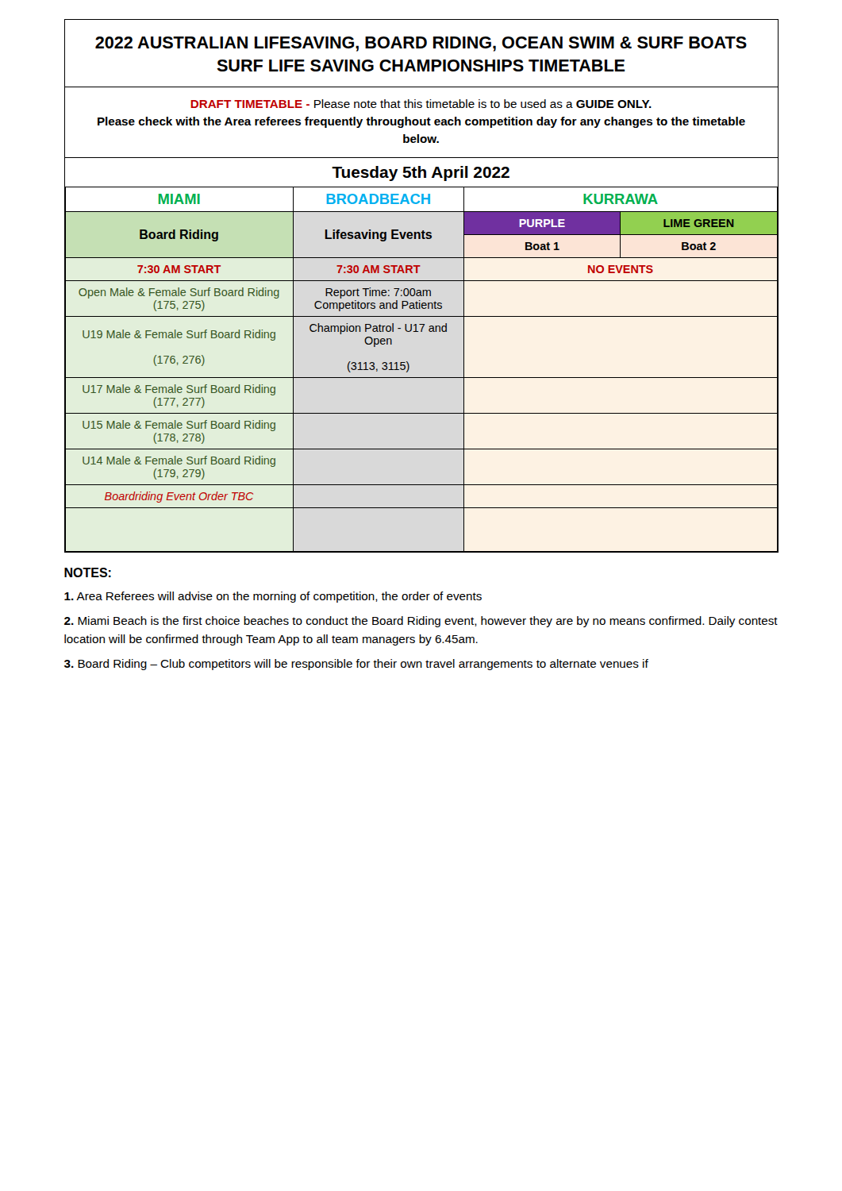2022 AUSTRALIAN LIFESAVING, BOARD RIDING, OCEAN SWIM & SURF BOATS
SURF LIFE SAVING CHAMPIONSHIPS TIMETABLE
DRAFT TIMETABLE - Please note that this timetable is to be used as a GUIDE ONLY.
Please check with the Area referees frequently throughout each competition day for any changes to the timetable below.
Tuesday 5th April 2022
| MIAMI | BROADBEACH | KURRAWA |
| Board Riding | Lifesaving Events | PURPLE | LIME GREEN |
| Boat 1 | Boat 2 |
| 7:30 AM START | 7:30 AM START | NO EVENTS |
| Open Male & Female Surf Board Riding (175, 275) | Report Time: 7:00am Competitors and Patients | |
| U19 Male & Female Surf Board Riding (176, 276) | Champion Patrol - U17 and Open (3113, 3115) | |
| U17 Male & Female Surf Board Riding (177, 277) | | |
| U15 Male & Female Surf Board Riding (178, 278) | | |
| U14 Male & Female Surf Board Riding (179, 279) | | |
| Boardriding Event Order TBC | | |
NOTES:
1. Area Referees will advise on the morning of competition, the order of events
2. Miami Beach is the first choice beaches to conduct the Board Riding event, however they are by no means confirmed. Daily contest location will be confirmed through Team App to all team managers by 6.45am.
3. Board Riding – Club competitors will be responsible for their own travel arrangements to alternate venues if